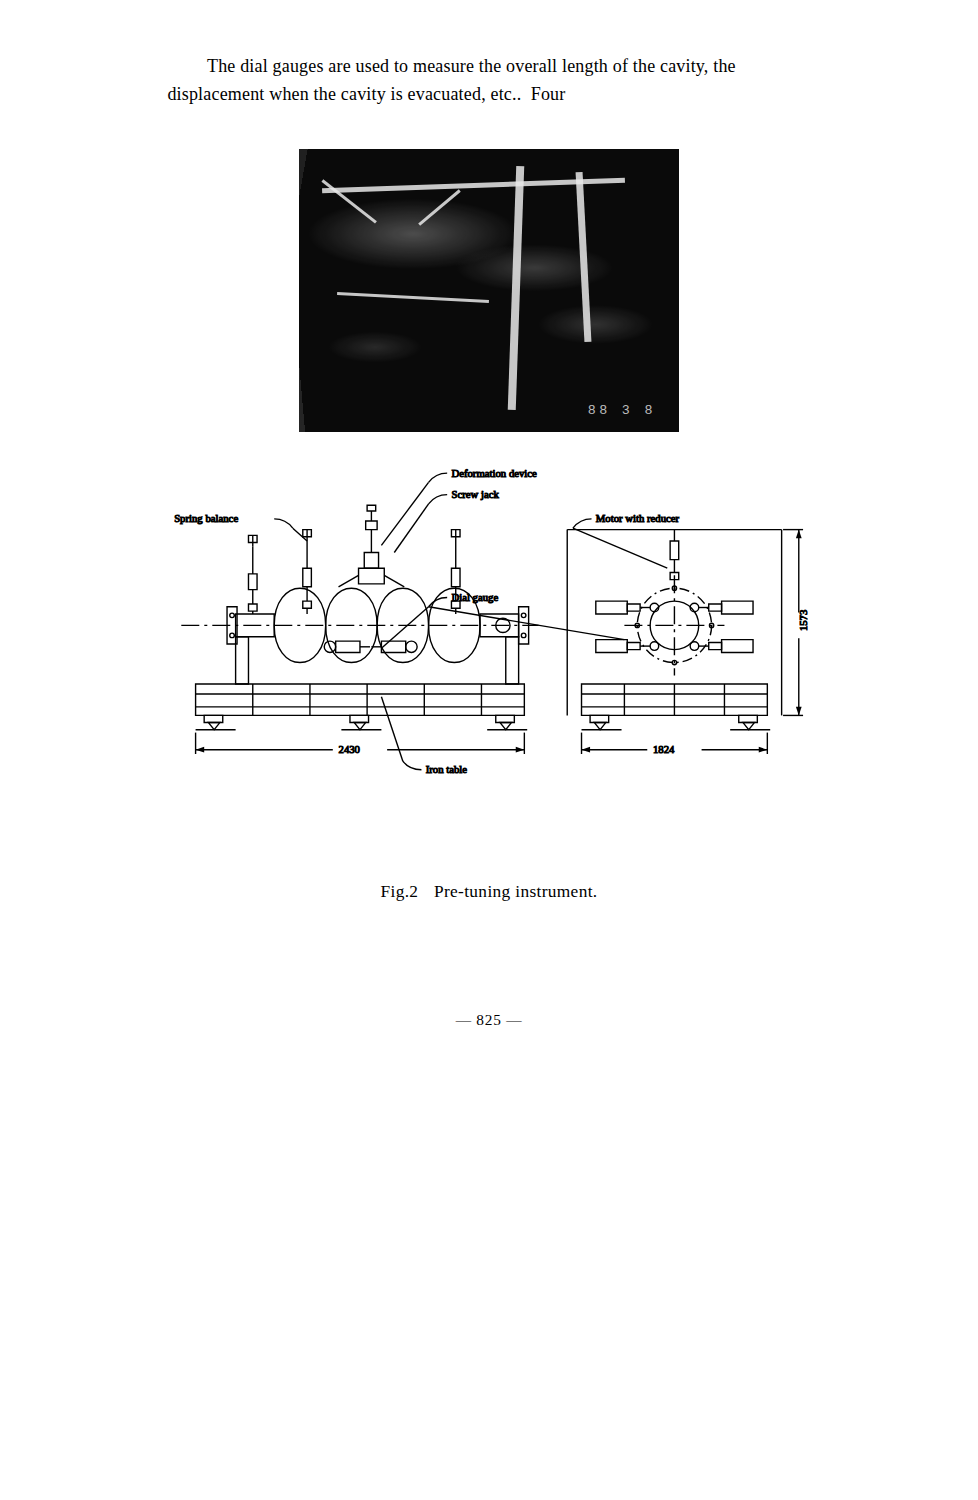The dial gauges are used to measure the overall length of the cavity, the displacement when the cavity is evacuated, etc.. Four
88 3 8
Deformation device Screw jack Spring balance Motor with reducer Dial gauge Iron table 2430 1824 1573
Fig.2 Pre-tuning instrument.
— 825 —